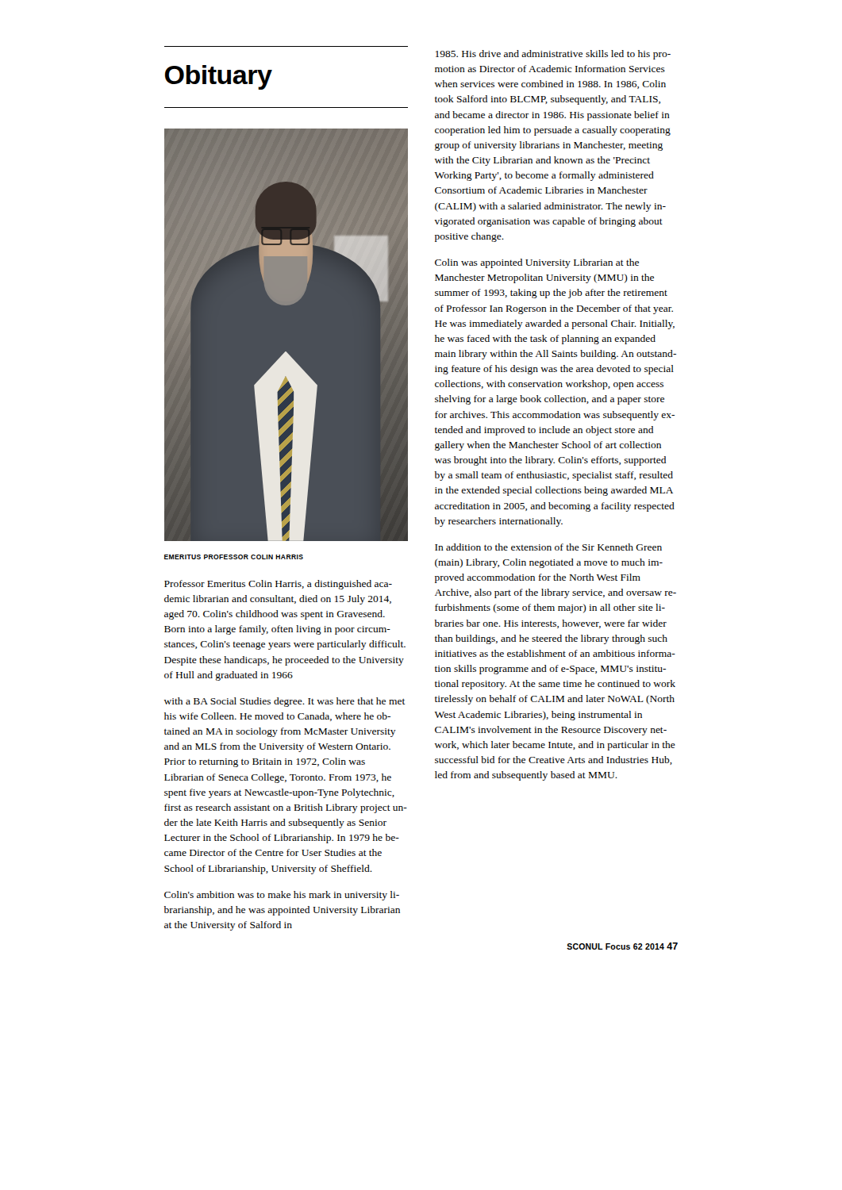Obituary
Emeritus Professor Colin Harris
Professor Emeritus Colin Harris, a distinguished academic librarian and consultant, died on 15 July 2014, aged 70. Colin's childhood was spent in Gravesend. Born into a large family, often living in poor circumstances, Colin's teenage years were particularly difficult. Despite these handicaps, he proceeded to the University of Hull and graduated in 1966
with a BA Social Studies degree. It was here that he met his wife Colleen. He moved to Canada, where he obtained an MA in sociology from McMaster University and an MLS from the University of Western Ontario. Prior to returning to Britain in 1972, Colin was Librarian of Seneca College, Toronto. From 1973, he spent five years at Newcastle-upon-Tyne Polytechnic, first as research assistant on a British Library project under the late Keith Harris and subsequently as Senior Lecturer in the School of Librarianship. In 1979 he became Director of the Centre for User Studies at the School of Librarianship, University of Sheffield.
Colin's ambition was to make his mark in university librarianship, and he was appointed University Librarian at the University of Salford in
1985. His drive and administrative skills led to his promotion as Director of Academic Information Services when services were combined in 1988. In 1986, Colin took Salford into BLCMP, subsequently, and TALIS, and became a director in 1986. His passionate belief in cooperation led him to persuade a casually cooperating group of university librarians in Manchester, meeting with the City Librarian and known as the 'Precinct Working Party', to become a formally administered Consortium of Academic Libraries in Manchester (CALIM) with a salaried administrator. The newly invigorated organisation was capable of bringing about positive change.
Colin was appointed University Librarian at the Manchester Metropolitan University (MMU) in the summer of 1993, taking up the job after the retirement of Professor Ian Rogerson in the December of that year. He was immediately awarded a personal Chair. Initially, he was faced with the task of planning an expanded main library within the All Saints building. An outstanding feature of his design was the area devoted to special collections, with conservation workshop, open access shelving for a large book collection, and a paper store for archives. This accommodation was subsequently extended and improved to include an object store and gallery when the Manchester School of art collection was brought into the library. Colin's efforts, supported by a small team of enthusiastic, specialist staff, resulted in the extended special collections being awarded MLA accreditation in 2005, and becoming a facility respected by researchers internationally.
In addition to the extension of the Sir Kenneth Green (main) Library, Colin negotiated a move to much improved accommodation for the North West Film Archive, also part of the library service, and oversaw refurbishments (some of them major) in all other site libraries bar one. His interests, however, were far wider than buildings, and he steered the library through such initiatives as the establishment of an ambitious information skills programme and of e-Space, MMU's institutional repository. At the same time he continued to work tirelessly on behalf of CALIM and later NoWAL (North West Academic Libraries), being instrumental in CALIM's involvement in the Resource Discovery network, which later became Intute, and in particular in the successful bid for the Creative Arts and Industries Hub, led from and subsequently based at MMU.
SCONUL Focus 62 2014 47